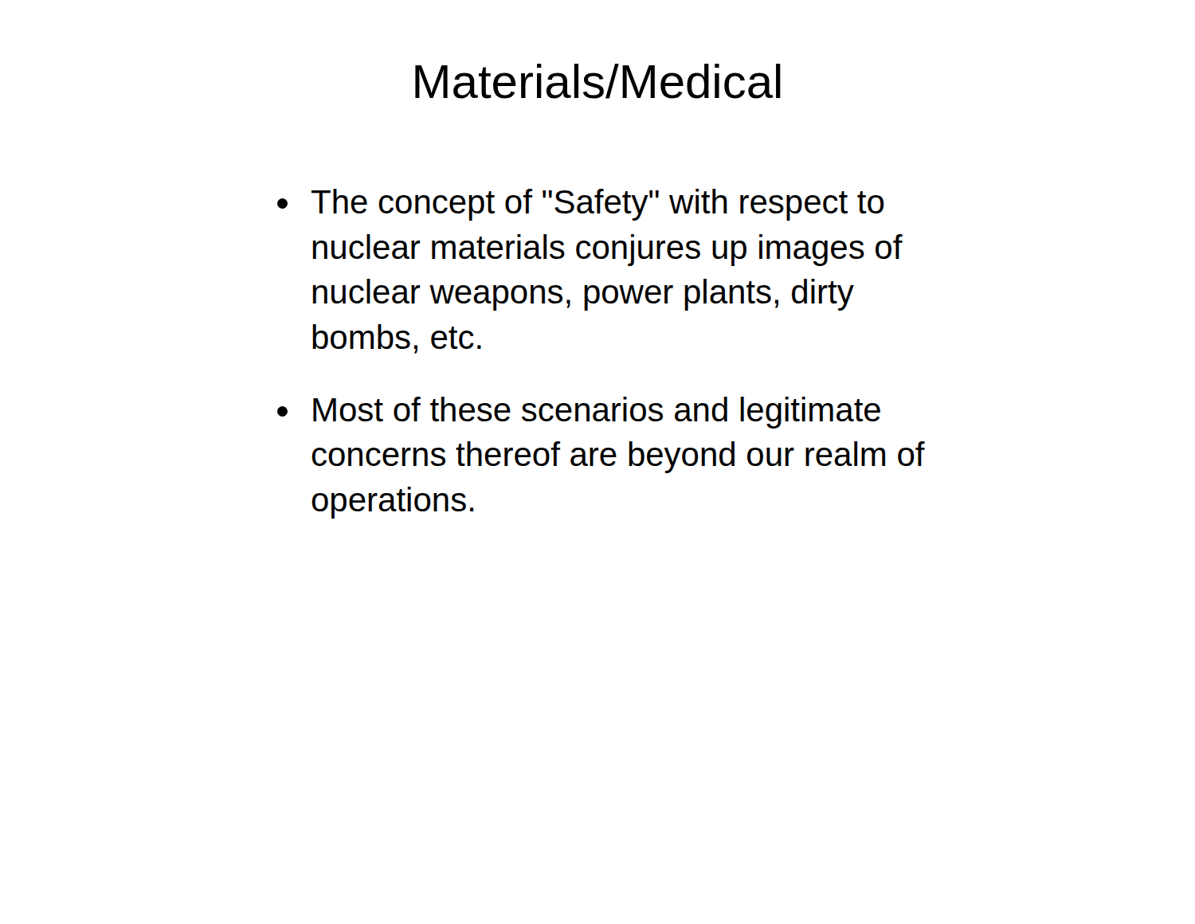Materials/Medical
The concept of "Safety" with respect to nuclear materials conjures up images of nuclear weapons, power plants, dirty bombs, etc.
Most of these scenarios and legitimate concerns thereof are beyond our realm of operations.